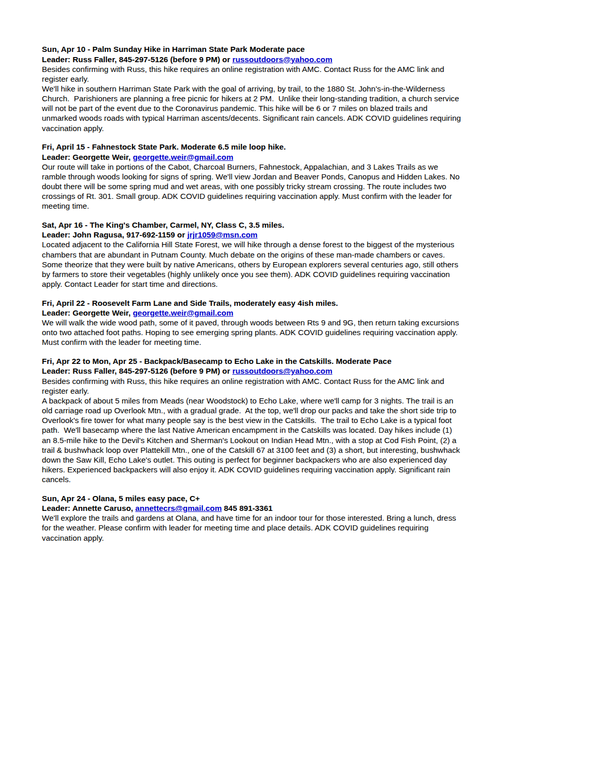Sun, Apr 10 - Palm Sunday Hike in Harriman State Park Moderate pace
Leader: Russ Faller, 845-297-5126 (before 9 PM) or russoutdoors@yahoo.com
Besides confirming with Russ, this hike requires an online registration with AMC. Contact Russ for the AMC link and register early.
We'll hike in southern Harriman State Park with the goal of arriving, by trail, to the 1880 St. John's-in-the-Wilderness Church. Parishioners are planning a free picnic for hikers at 2 PM. Unlike their long-standing tradition, a church service will not be part of the event due to the Coronavirus pandemic. This hike will be 6 or 7 miles on blazed trails and unmarked woods roads with typical Harriman ascents/decents. Significant rain cancels. ADK COVID guidelines requiring vaccination apply.
Fri, April 15 - Fahnestock State Park. Moderate 6.5 mile loop hike.
Leader: Georgette Weir, georgette.weir@gmail.com
Our route will take in portions of the Cabot, Charcoal Burners, Fahnestock, Appalachian, and 3 Lakes Trails as we ramble through woods looking for signs of spring. We'll view Jordan and Beaver Ponds, Canopus and Hidden Lakes. No doubt there will be some spring mud and wet areas, with one possibly tricky stream crossing. The route includes two crossings of Rt. 301. Small group. ADK COVID guidelines requiring vaccination apply. Must confirm with the leader for meeting time.
Sat, Apr 16 - The King's Chamber, Carmel, NY, Class C, 3.5 miles.
Leader: John Ragusa, 917-692-1159 or jrjr1059@msn.com
Located adjacent to the California Hill State Forest, we will hike through a dense forest to the biggest of the mysterious chambers that are abundant in Putnam County. Much debate on the origins of these man-made chambers or caves. Some theorize that they were built by native Americans, others by European explorers several centuries ago, still others by farmers to store their vegetables (highly unlikely once you see them). ADK COVID guidelines requiring vaccination apply. Contact Leader for start time and directions.
Fri, April 22 - Roosevelt Farm Lane and Side Trails, moderately easy 4ish miles.
Leader: Georgette Weir, georgette.weir@gmail.com
We will walk the wide wood path, some of it paved, through woods between Rts 9 and 9G, then return taking excursions onto two attached foot paths. Hoping to see emerging spring plants. ADK COVID guidelines requiring vaccination apply. Must confirm with the leader for meeting time.
Fri, Apr 22 to Mon, Apr 25 - Backpack/Basecamp to Echo Lake in the Catskills. Moderate Pace
Leader: Russ Faller, 845-297-5126 (before 9 PM) or russoutdoors@yahoo.com
Besides confirming with Russ, this hike requires an online registration with AMC. Contact Russ for the AMC link and register early.
A backpack of about 5 miles from Meads (near Woodstock) to Echo Lake, where we'll camp for 3 nights. The trail is an old carriage road up Overlook Mtn., with a gradual grade. At the top, we'll drop our packs and take the short side trip to Overlook's fire tower for what many people say is the best view in the Catskills. The trail to Echo Lake is a typical foot path. We'll basecamp where the last Native American encampment in the Catskills was located. Day hikes include (1) an 8.5-mile hike to the Devil's Kitchen and Sherman's Lookout on Indian Head Mtn., with a stop at Cod Fish Point, (2) a trail & bushwhack loop over Plattekill Mtn., one of the Catskill 67 at 3100 feet and (3) a short, but interesting, bushwhack down the Saw Kill, Echo Lake's outlet. This outing is perfect for beginner backpackers who are also experienced day hikers. Experienced backpackers will also enjoy it. ADK COVID guidelines requiring vaccination apply. Significant rain cancels.
Sun, Apr 24 - Olana, 5 miles easy pace, C+
Leader: Annette Caruso, annettecrs@gmail.com 845 891-3361
We'll explore the trails and gardens at Olana, and have time for an indoor tour for those interested. Bring a lunch, dress for the weather. Please confirm with leader for meeting time and place details. ADK COVID guidelines requiring vaccination apply.